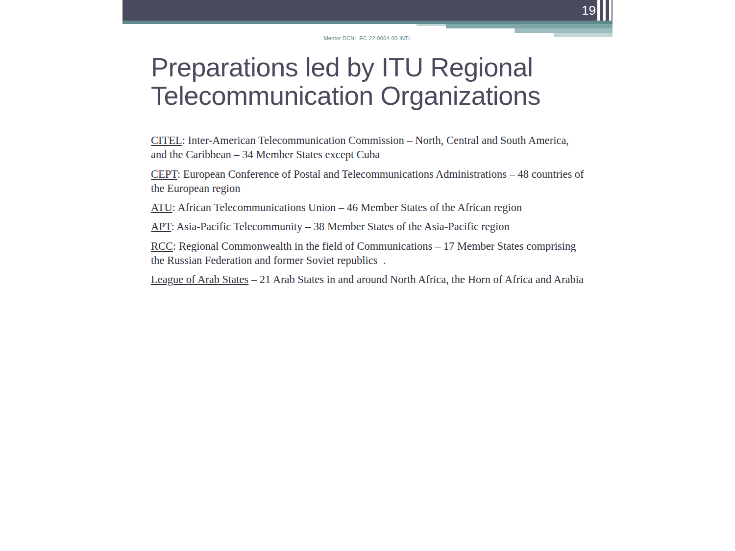19
Mentor DCN: EC-22-0064-00-INTL
Preparations led by ITU Regional Telecommunication Organizations
CITEL: Inter-American Telecommunication Commission – North, Central and South America, and the Caribbean – 34 Member States except Cuba
CEPT: European Conference of Postal and Telecommunications Administrations – 48 countries of the European region
ATU: African Telecommunications Union – 46 Member States of the African region
APT: Asia-Pacific Telecommunity – 38 Member States of the Asia-Pacific region
RCC: Regional Commonwealth in the field of Communications – 17 Member States comprising the Russian Federation and former Soviet republics .
League of Arab States – 21 Arab States in and around North Africa, the Horn of Africa and Arabia